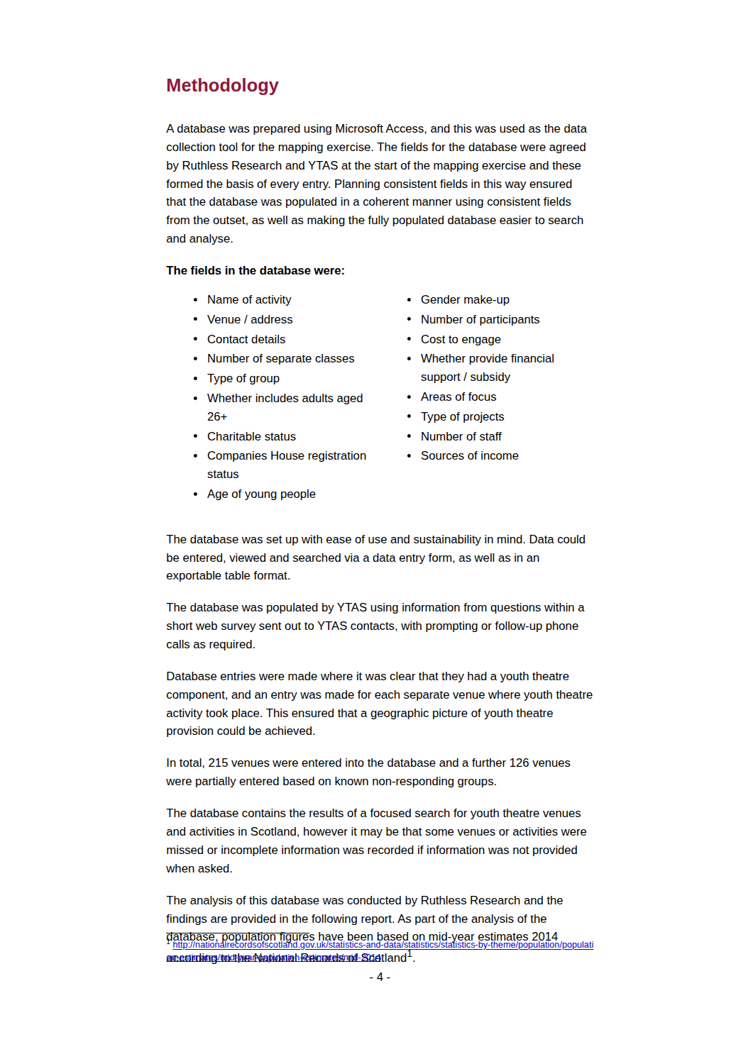Methodology
A database was prepared using Microsoft Access, and this was used as the data collection tool for the mapping exercise. The fields for the database were agreed by Ruthless Research and YTAS at the start of the mapping exercise and these formed the basis of every entry. Planning consistent fields in this way ensured that the database was populated in a coherent manner using consistent fields from the outset, as well as making the fully populated database easier to search and analyse.
The fields in the database were:
Name of activity
Venue / address
Contact details
Number of separate classes
Type of group
Whether includes adults aged 26+
Charitable status
Companies House registration status
Age of young people
Gender make-up
Number of participants
Cost to engage
Whether provide financial support / subsidy
Areas of focus
Type of projects
Number of staff
Sources of income
The database was set up with ease of use and sustainability in mind. Data could be entered, viewed and searched via a data entry form, as well as in an exportable table format.
The database was populated by YTAS using information from questions within a short web survey sent out to YTAS contacts, with prompting or follow-up phone calls as required.
Database entries were made where it was clear that they had a youth theatre component, and an entry was made for each separate venue where youth theatre activity took place. This ensured that a geographic picture of youth theatre provision could be achieved.
In total, 215 venues were entered into the database and a further 126 venues were partially entered based on known non-responding groups.
The database contains the results of a focused search for youth theatre venues and activities in Scotland, however it may be that some venues or activities were missed or incomplete information was recorded if information was not provided when asked.
The analysis of this database was conducted by Ruthless Research and the findings are provided in the following report. As part of the analysis of the database, population figures have been based on mid-year estimates 2014 according to the National Records of Scotland1.
1 http://nationalrecordsofscotland.gov.uk/statistics-and-data/statistics/statistics-by-theme/population/population-estimates/mid-year-population-estimates/mid-2014
- 4 -